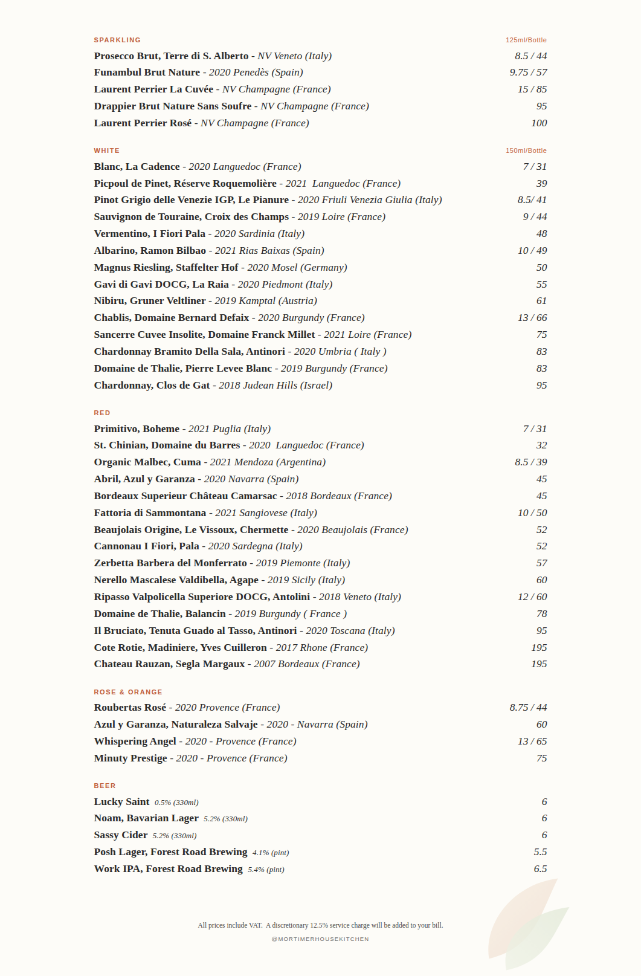Sparkling 125ml/Bottle
| Prosecco Brut, Terre di S. Alberto - NV Veneto (Italy) | 8.5 / 44 |
| Funambul Brut Nature - 2020 Penedès (Spain) | 9.75 / 57 |
| Laurent Perrier La Cuvée - NV Champagne (France) | 15 / 85 |
| Drappier Brut Nature Sans Soufre - NV Champagne (France) | 95 |
| Laurent Perrier Rosé - NV Champagne (France) | 100 |
White 150ml/Bottle
| Blanc, La Cadence - 2020 Languedoc (France) | 7 / 31 |
| Picpoul de Pinet, Réserve Roquemolière - 2021 Languedoc (France) | 39 |
| Pinot Grigio delle Venezie IGP, Le Pianure - 2020 Friuli Venezia Giulia (Italy) | 8.5/ 41 |
| Sauvignon de Touraine, Croix des Champs - 2019 Loire (France) | 9 / 44 |
| Vermentino, I Fiori Pala - 2020 Sardinia (Italy) | 48 |
| Albarino, Ramon Bilbao - 2021 Rias Baixas (Spain) | 10 / 49 |
| Magnus Riesling, Staffelter Hof - 2020 Mosel (Germany) | 50 |
| Gavi di Gavi DOCG, La Raia - 2020 Piedmont (Italy) | 55 |
| Nibiru, Gruner Veltliner - 2019 Kamptal (Austria) | 61 |
| Chablis, Domaine Bernard Defaix - 2020 Burgundy (France) | 13 / 66 |
| Sancerre Cuvee Insolite, Domaine Franck Millet - 2021 Loire (France) | 75 |
| Chardonnay Bramito Della Sala, Antinori - 2020 Umbria ( Italy ) | 83 |
| Domaine de Thalie, Pierre Levee Blanc - 2019 Burgundy (France) | 83 |
| Chardonnay, Clos de Gat - 2018 Judean Hills (Israel) | 95 |
Red
| Primitivo, Boheme - 2021 Puglia (Italy) | 7 / 31 |
| St. Chinian, Domaine du Barres - 2020 Languedoc (France) | 32 |
| Organic Malbec, Cuma - 2021 Mendoza (Argentina) | 8.5 / 39 |
| Abril, Azul y Garanza - 2020 Navarra (Spain) | 45 |
| Bordeaux Superieur Château Camarsac - 2018 Bordeaux (France) | 45 |
| Fattoria di Sammontana - 2021 Sangiovese (Italy) | 10 / 50 |
| Beaujolais Origine, Le Vissoux, Chermette - 2020 Beaujolais (France) | 52 |
| Cannonau I Fiori, Pala - 2020 Sardegna (Italy) | 52 |
| Zerbetta Barbera del Monferrato - 2019 Piemonte (Italy) | 57 |
| Nerello Mascalese Valdibella, Agape - 2019 Sicily (Italy) | 60 |
| Ripasso Valpolicella Superiore DOCG, Antolini - 2018 Veneto (Italy) | 12 / 60 |
| Domaine de Thalie, Balancin - 2019 Burgundy ( France ) | 78 |
| Il Bruciato, Tenuta Guado al Tasso, Antinori - 2020 Toscana (Italy) | 95 |
| Cote Rotie, Madiniere, Yves Cuilleron - 2017 Rhone (France) | 195 |
| Chateau Rauzan, Segla Margaux - 2007 Bordeaux (France) | 195 |
Rose & Orange
| Roubertas Rosé - 2020 Provence (France) | 8.75 / 44 |
| Azul y Garanza, Naturaleza Salvaje - 2020 - Navarra (Spain) | 60 |
| Whispering Angel - 2020 - Provence (France) | 13 / 65 |
| Minuty Prestige - 2020 - Provence (France) | 75 |
Beer
| Lucky Saint 0.5% (330ml) | 6 |
| Noam, Bavarian Lager 5.2% (330ml) | 6 |
| Sassy Cider 5.2% (330ml) | 6 |
| Posh Lager, Forest Road Brewing 4.1% (pint) | 5.5 |
| Work IPA, Forest Road Brewing 5.4% (pint) | 6.5 |
All prices include VAT. A discretionary 12.5% service charge will be added to your bill.
@MORTIMERHOUSEKITCHEN